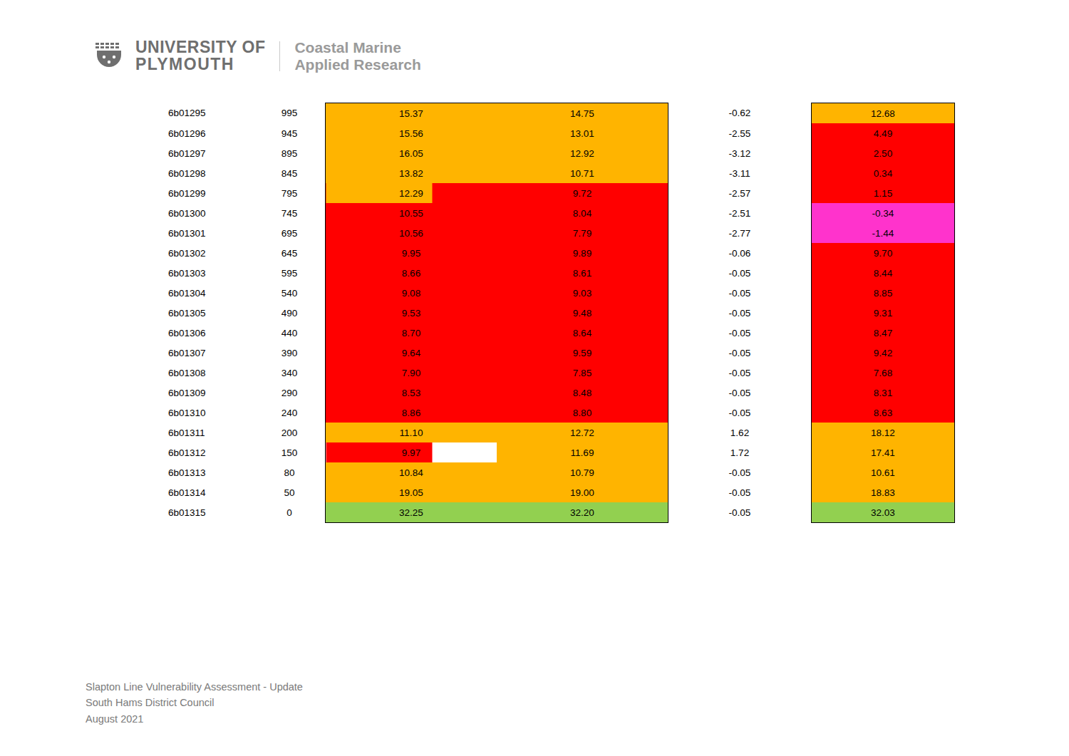University of
Plymouth
Coastal Marine
Applied Research
| 6b01295 | 995 | 15.37 | 14.75 | -0.62 | 12.68 |
| 6b01296 | 945 | 15.56 | 13.01 | -2.55 | 4.49 |
| 6b01297 | 895 | 16.05 | 12.92 | -3.12 | 2.50 |
| 6b01298 | 845 | 13.82 | 10.71 | -3.11 | 0.34 |
| 6b01299 | 795 | 12.29 | 9.72 | -2.57 | 1.15 |
| 6b01300 | 745 | 10.55 | 8.04 | -2.51 | -0.34 |
| 6b01301 | 695 | 10.56 | 7.79 | -2.77 | -1.44 |
| 6b01302 | 645 | 9.95 | 9.89 | -0.06 | 9.70 |
| 6b01303 | 595 | 8.66 | 8.61 | -0.05 | 8.44 |
| 6b01304 | 540 | 9.08 | 9.03 | -0.05 | 8.85 |
| 6b01305 | 490 | 9.53 | 9.48 | -0.05 | 9.31 |
| 6b01306 | 440 | 8.70 | 8.64 | -0.05 | 8.47 |
| 6b01307 | 390 | 9.64 | 9.59 | -0.05 | 9.42 |
| 6b01308 | 340 | 7.90 | 7.85 | -0.05 | 7.68 |
| 6b01309 | 290 | 8.53 | 8.48 | -0.05 | 8.31 |
| 6b01310 | 240 | 8.86 | 8.80 | -0.05 | 8.63 |
| 6b01311 | 200 | 11.10 | 12.72 | 1.62 | 18.12 |
| 6b01312 | 150 | 9.97 | 11.69 | 1.72 | 17.41 |
| 6b01313 | 80 | 10.84 | 10.79 | -0.05 | 10.61 |
| 6b01314 | 50 | 19.05 | 19.00 | -0.05 | 18.83 |
| 6b01315 | 0 | 32.25 | 32.20 | -0.05 | 32.03 |
Slapton Line Vulnerability Assessment - Update
South Hams District Council
August 2021